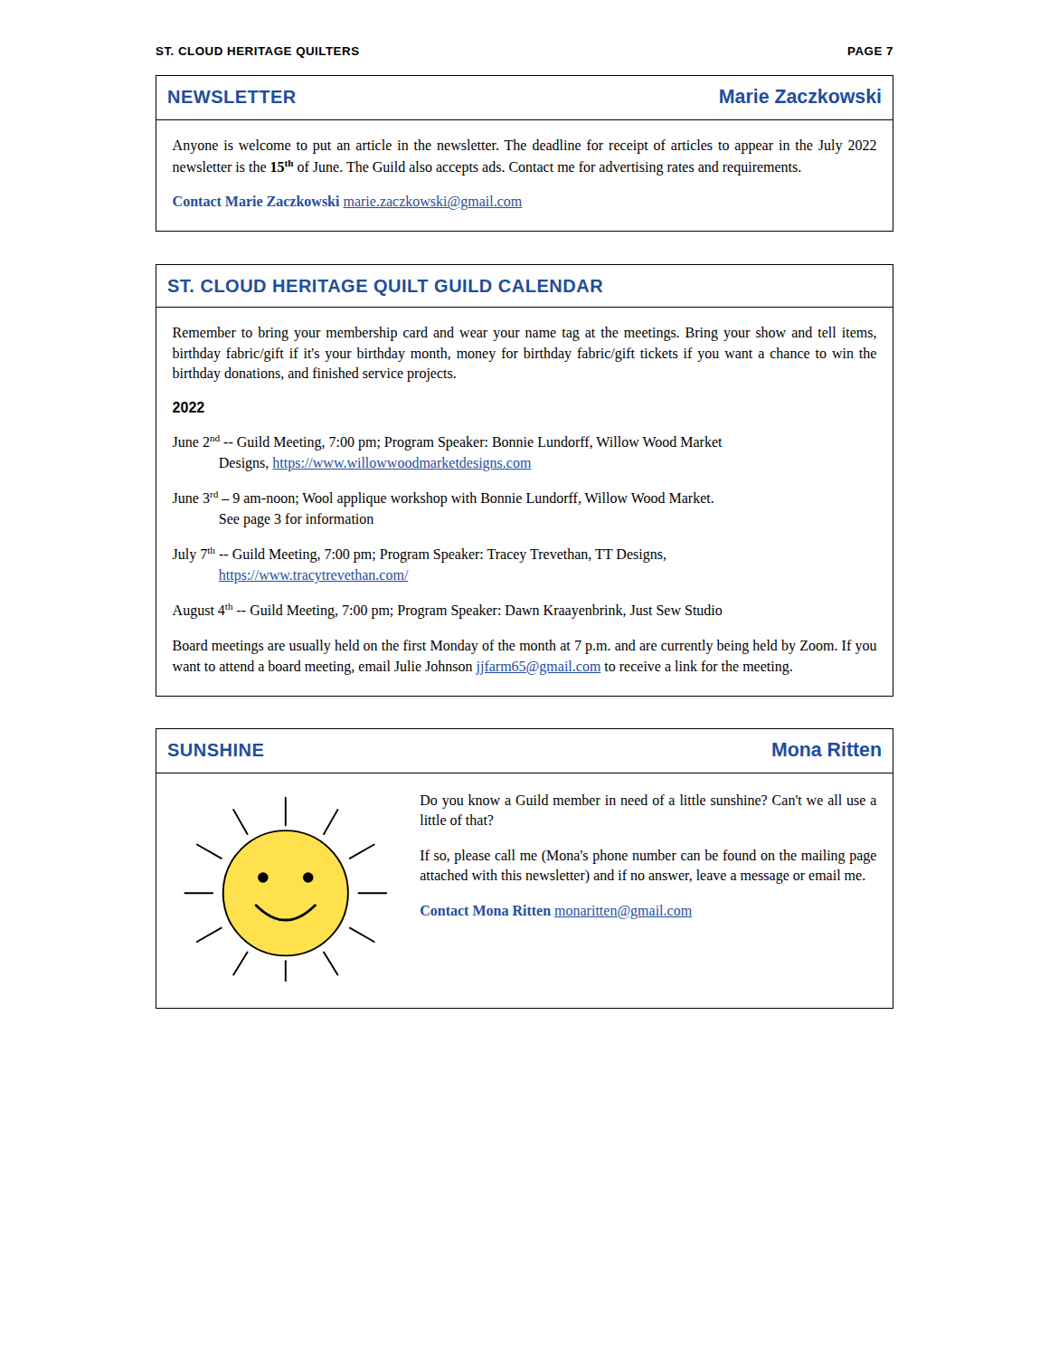ST. CLOUD HERITAGE QUILTERS PAGE 7
NEWSLETTER Marie Zaczkowski
Anyone is welcome to put an article in the newsletter. The deadline for receipt of articles to appear in the July 2022 newsletter is the 15th of June. The Guild also accepts ads. Contact me for advertising rates and requirements.
Contact Marie Zaczkowski marie.zaczkowski@gmail.com
ST. CLOUD HERITAGE QUILT GUILD CALENDAR
Remember to bring your membership card and wear your name tag at the meetings. Bring your show and tell items, birthday fabric/gift if it's your birthday month, money for birthday fabric/gift tickets if you want a chance to win the birthday donations, and finished service projects.
2022
June 2nd -- Guild Meeting, 7:00 pm; Program Speaker: Bonnie Lundorff, Willow Wood Market Designs, https://www.willowwoodmarketdesigns.com
June 3rd – 9 am-noon; Wool applique workshop with Bonnie Lundorff, Willow Wood Market. See page 3 for information
July 7th -- Guild Meeting, 7:00 pm; Program Speaker: Tracey Trevethan, TT Designs, https://www.tracytrevethan.com/
August 4th -- Guild Meeting, 7:00 pm; Program Speaker: Dawn Kraayenbrink, Just Sew Studio
Board meetings are usually held on the first Monday of the month at 7 p.m. and are currently being held by Zoom. If you want to attend a board meeting, email Julie Johnson jjfarm65@gmail.com to receive a link for the meeting.
SUNSHINE Mona Ritten
Do you know a Guild member in need of a little sunshine? Can't we all use a little of that?
If so, please call me (Mona's phone number can be found on the mailing page attached with this newsletter) and if no answer, leave a message or email me.
Contact Mona Ritten monaritten@gmail.com